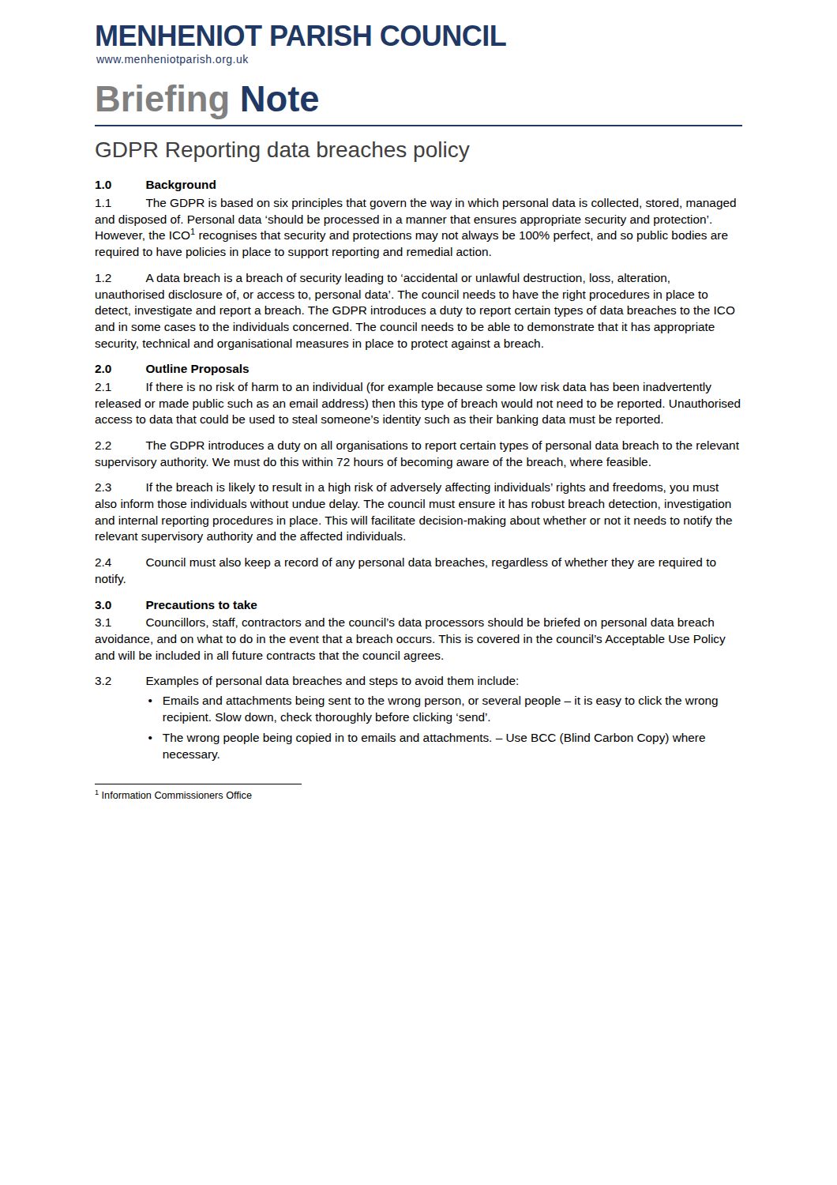MENHENIOT PARISH COUNCIL
www.menheniotparish.org.uk
Briefing Note
GDPR Reporting data breaches policy
1.0 Background
1.1 The GDPR is based on six principles that govern the way in which personal data is collected, stored, managed and disposed of. Personal data ‘should be processed in a manner that ensures appropriate security and protection’. However, the ICO1 recognises that security and protections may not always be 100% perfect, and so public bodies are required to have policies in place to support reporting and remedial action.
1.2 A data breach is a breach of security leading to ‘accidental or unlawful destruction, loss, alteration, unauthorised disclosure of, or access to, personal data’. The council needs to have the right procedures in place to detect, investigate and report a breach. The GDPR introduces a duty to report certain types of data breaches to the ICO and in some cases to the individuals concerned. The council needs to be able to demonstrate that it has appropriate security, technical and organisational measures in place to protect against a breach.
2.0 Outline Proposals
2.1 If there is no risk of harm to an individual (for example because some low risk data has been inadvertently released or made public such as an email address) then this type of breach would not need to be reported. Unauthorised access to data that could be used to steal someone’s identity such as their banking data must be reported.
2.2 The GDPR introduces a duty on all organisations to report certain types of personal data breach to the relevant supervisory authority. We must do this within 72 hours of becoming aware of the breach, where feasible.
2.3 If the breach is likely to result in a high risk of adversely affecting individuals’ rights and freedoms, you must also inform those individuals without undue delay. The council must ensure it has robust breach detection, investigation and internal reporting procedures in place. This will facilitate decision-making about whether or not it needs to notify the relevant supervisory authority and the affected individuals.
2.4 Council must also keep a record of any personal data breaches, regardless of whether they are required to notify.
3.0 Precautions to take
3.1 Councillors, staff, contractors and the council’s data processors should be briefed on personal data breach avoidance, and on what to do in the event that a breach occurs. This is covered in the council’s Acceptable Use Policy and will be included in all future contracts that the council agrees.
3.2 Examples of personal data breaches and steps to avoid them include:
Emails and attachments being sent to the wrong person, or several people – it is easy to click the wrong recipient. Slow down, check thoroughly before clicking ‘send’.
The wrong people being copied in to emails and attachments. – Use BCC (Blind Carbon Copy) where necessary.
1 Information Commissioners Office